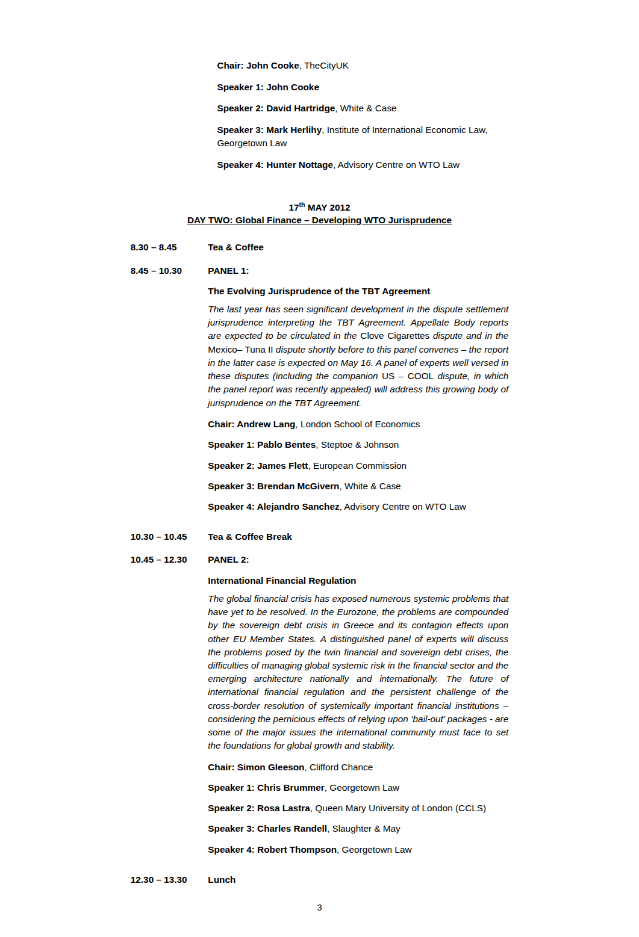Chair: John Cooke, TheCityUK
Speaker 1: John Cooke
Speaker 2: David Hartridge, White & Case
Speaker 3: Mark Herlihy, Institute of International Economic Law, Georgetown Law
Speaker 4: Hunter Nottage, Advisory Centre on WTO Law
17th MAY 2012
DAY TWO: Global Finance – Developing WTO Jurisprudence
8.30 – 8.45
Tea & Coffee
8.45 – 10.30
PANEL 1:
The Evolving Jurisprudence of the TBT Agreement
The last year has seen significant development in the dispute settlement jurisprudence interpreting the TBT Agreement. Appellate Body reports are expected to be circulated in the Clove Cigarettes dispute and in the Mexico– Tuna II dispute shortly before to this panel convenes – the report in the latter case is expected on May 16. A panel of experts well versed in these disputes (including the companion US – COOL dispute, in which the panel report was recently appealed) will address this growing body of jurisprudence on the TBT Agreement.
Chair: Andrew Lang, London School of Economics
Speaker 1: Pablo Bentes, Steptoe & Johnson
Speaker 2: James Flett, European Commission
Speaker 3: Brendan McGivern, White & Case
Speaker 4: Alejandro Sanchez, Advisory Centre on WTO Law
10.30 – 10.45
Tea & Coffee Break
10.45 – 12.30
PANEL 2:
International Financial Regulation
The global financial crisis has exposed numerous systemic problems that have yet to be resolved. In the Eurozone, the problems are compounded by the sovereign debt crisis in Greece and its contagion effects upon other EU Member States. A distinguished panel of experts will discuss the problems posed by the twin financial and sovereign debt crises, the difficulties of managing global systemic risk in the financial sector and the emerging architecture nationally and internationally. The future of international financial regulation and the persistent challenge of the cross-border resolution of systemically important financial institutions – considering the pernicious effects of relying upon ‘bail-out’ packages - are some of the major issues the international community must face to set the foundations for global growth and stability.
Chair: Simon Gleeson, Clifford Chance
Speaker 1: Chris Brummer, Georgetown Law
Speaker 2: Rosa Lastra, Queen Mary University of London (CCLS)
Speaker 3: Charles Randell, Slaughter & May
Speaker 4: Robert Thompson, Georgetown Law
12.30 – 13.30
Lunch
3